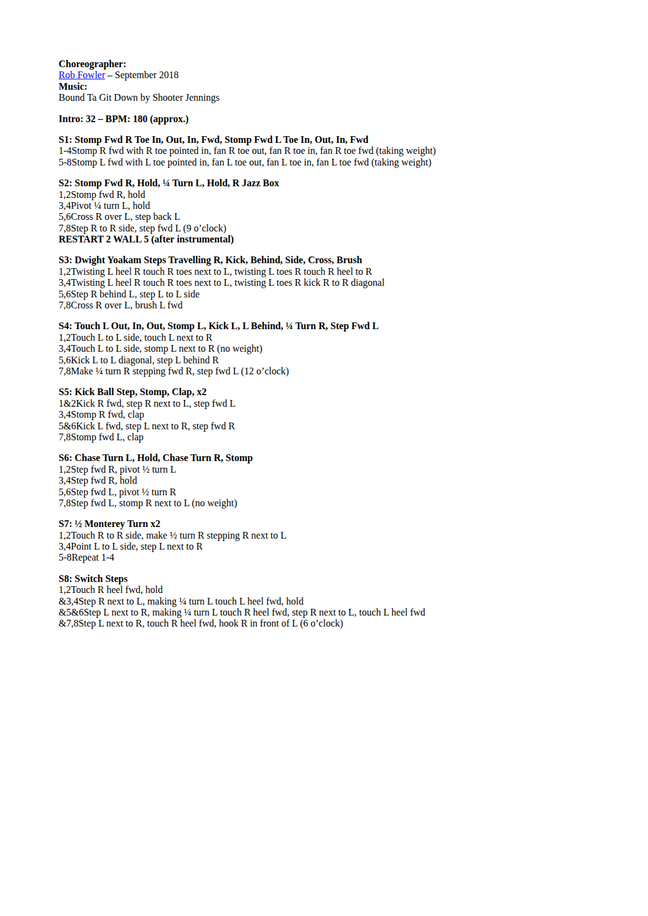Choreographer:
Rob Fowler – September 2018
Music:
Bound Ta Git Down by Shooter Jennings
Intro: 32 – BPM: 180 (approx.)
S1: Stomp Fwd R Toe In, Out, In, Fwd, Stomp Fwd L Toe In, Out, In, Fwd
1-4Stomp R fwd with R toe pointed in, fan R toe out, fan R toe in, fan R toe fwd (taking weight)
5-8Stomp L fwd with L toe pointed in, fan L toe out, fan L toe in, fan L toe fwd (taking weight)
S2: Stomp Fwd R, Hold, ¼ Turn L, Hold, R Jazz Box
1,2Stomp fwd R, hold
3,4Pivot ¼ turn L, hold
5,6Cross R over L, step back L
7,8Step R to R side, step fwd L (9 o’clock)
RESTART 2 WALL 5 (after instrumental)
S3: Dwight Yoakam Steps Travelling R, Kick, Behind, Side, Cross, Brush
1,2Twisting L heel R touch R toes next to L, twisting L toes R touch R heel to R
3,4Twisting L heel R touch R toes next to L, twisting L toes R kick R to R diagonal
5,6Step R behind L, step L to L side
7,8Cross R over L, brush L fwd
S4: Touch L Out, In, Out, Stomp L, Kick L, L Behind, ¼ Turn R, Step Fwd L
1,2Touch L to L side, touch L next to R
3,4Touch L to L side, stomp L next to R (no weight)
5,6Kick L to L diagonal, step L behind R
7,8Make ¼ turn R stepping fwd R, step fwd L (12 o’clock)
S5: Kick Ball Step, Stomp, Clap, x2
1&2Kick R fwd, step R next to L, step fwd L
3,4Stomp R fwd, clap
5&6Kick L fwd, step L next to R, step fwd R
7,8Stomp fwd L, clap
S6: Chase Turn L, Hold, Chase Turn R, Stomp
1,2Step fwd R, pivot ½ turn L
3,4Step fwd R, hold
5,6Step fwd L, pivot ½ turn R
7,8Step fwd L, stomp R next to L (no weight)
S7: ½ Monterey Turn x2
1,2Touch R to R side, make ½ turn R stepping R next to L
3,4Point L to L side, step L next to R
5-8Repeat 1-4
S8: Switch Steps
1,2Touch R heel fwd, hold
&3,4Step R next to L, making ¼ turn L touch L heel fwd, hold
&5&6Step L next to R, making ¼ turn L touch R heel fwd, step R next to L, touch L heel fwd
&7,8Step L next to R, touch R heel fwd, hook R in front of L (6 o’clock)